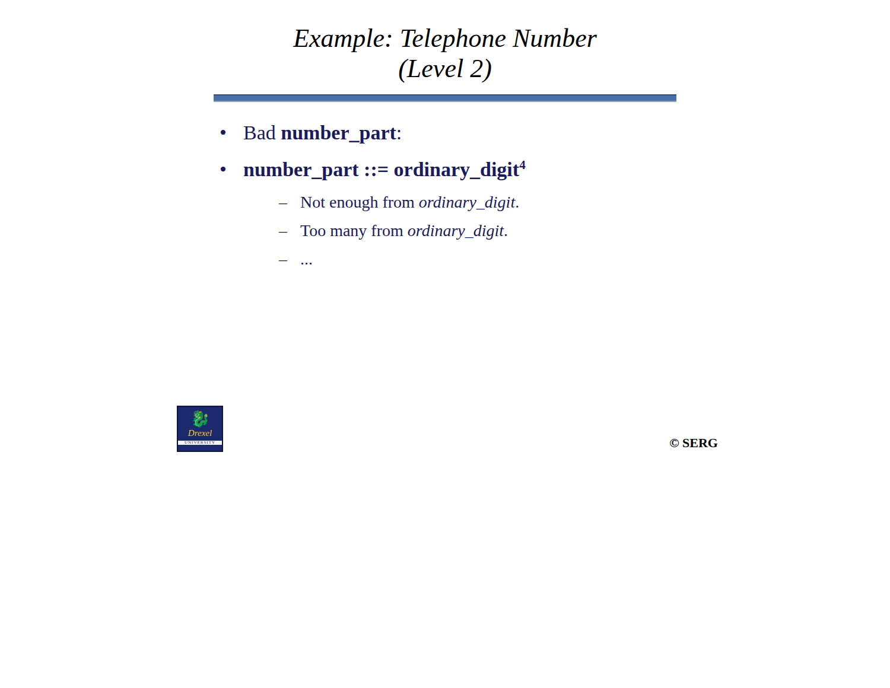Example: Telephone Number
(Level 2)
Bad number_part:
number_part ::= ordinary_digit4
Not enough from ordinary_digit.
Too many from ordinary_digit.
...
🐉 Drexel UNIVERSITY
© SERG